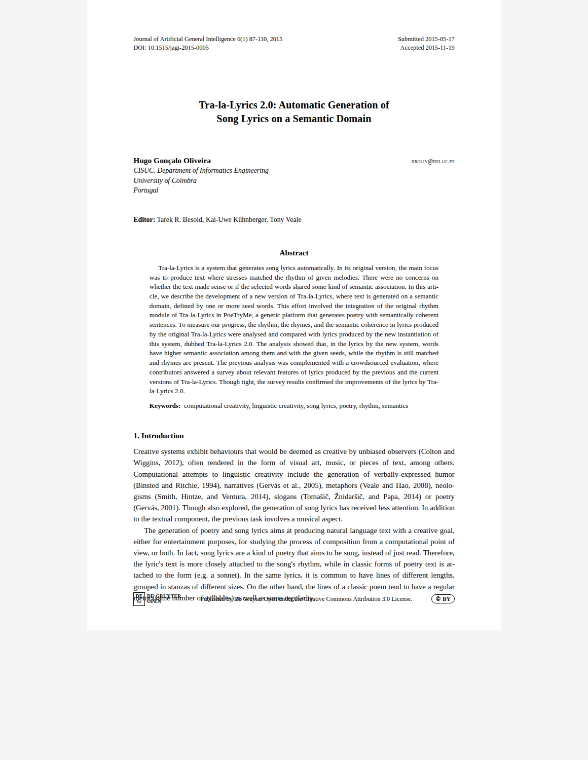Journal of Artificial General Intelligence 6(1) 87-110, 2015 DOI: 10.1515/jagi-2015-0005
Submitted 2015-05-17 Accepted 2015-11-19
Tra-la-Lyrics 2.0: Automatic Generation of
Song Lyrics on a Semantic Domain
Hugo Gonçalo Oliveira HROLIV@DEI.UC.PT
CISUC, Department of Informatics Engineering
University of Coimbra
Portugal
Editor: Tarek R. Besold, Kai-Uwe Kühnberger, Tony Veale
Abstract
Tra-la-Lyrics is a system that generates song lyrics automatically. In its original version, the main focus was to produce text where stresses matched the rhythm of given melodies. There were no concerns on whether the text made sense or if the selected words shared some kind of semantic association. In this article, we describe the development of a new version of Tra-la-Lyrics, where text is generated on a semantic domain, defined by one or more seed words. This effort involved the integration of the original rhythm module of Tra-la-Lyrics in PoeTryMe, a generic platform that generates poetry with semantically coherent sentences. To measure our progress, the rhythm, the rhymes, and the semantic coherence in lyrics produced by the original Tra-la-Lyrics were analysed and compared with lyrics produced by the new instantiation of this system, dubbed Tra-la-Lyrics 2.0. The analysis showed that, in the lyrics by the new system, words have higher semantic association among them and with the given seeds, while the rhythm is still matched and rhymes are present. The previous analysis was complemented with a crowdsourced evaluation, where contributors answered a survey about relevant features of lyrics produced by the previous and the current versions of Tra-la-Lyrics. Though tight, the survey results confirmed the improvements of the lyrics by Tra-la-Lyrics 2.0.
Keywords: computational creativity, linguistic creativity, song lyrics, poetry, rhythm, semantics
1. Introduction
Creative systems exhibit behaviours that would be deemed as creative by unbiased observers (Colton and Wiggins, 2012), often rendered in the form of visual art, music, or pieces of text, among others. Computational attempts to linguistic creativity include the generation of verbally-expressed humor (Binsted and Ritchie, 1994), narratives (Gervás et al., 2005), metaphors (Veale and Hao, 2008), neologisms (Smith, Hintze, and Ventura, 2014), slogans (Tomašič, Žnidaršič, and Papa, 2014) or poetry (Gervás, 2001). Though also explored, the generation of song lyrics has received less attention. In addition to the textual component, the previous task involves a musical aspect.
The generation of poetry and song lyrics aims at producing natural language text with a creative goal, either for entertainment purposes, for studying the process of composition from a computational point of view, or both. In fact, song lyrics are a kind of poetry that aims to be sung, instead of just read. Therefore, the lyric's text is more closely attached to the song's rhythm, while in classic forms of poetry text is attached to the form (e.g. a sonnet). In the same lyrics, it is common to have lines of different lengths, grouped in stanzas of different sizes. On the other hand, the lines of a classic poem tend to have a regular metre (same number of syllables) as well as some regularity
DE
G
DE GRUYTER
OPEN
Published by De Gruyter Open under the Creative Commons Attribution 3.0 License.
© BY